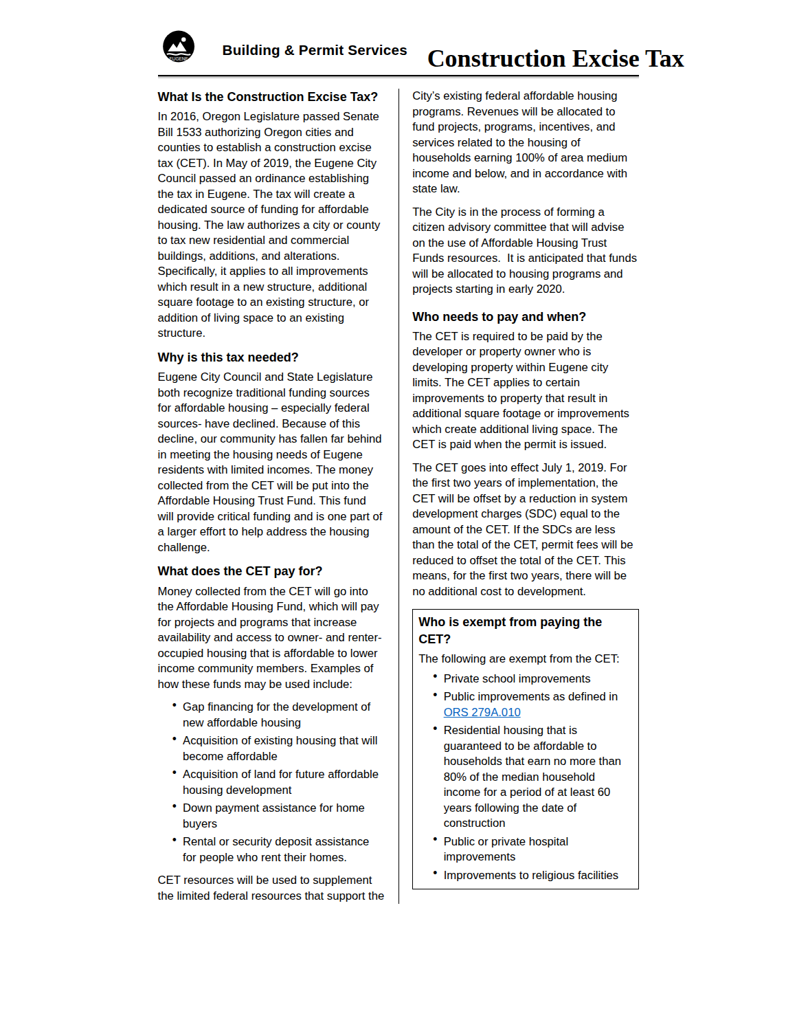EUGENE
Building & Permit Services
Construction Excise Tax
What Is the Construction Excise Tax?
In 2016, Oregon Legislature passed Senate Bill 1533 authorizing Oregon cities and counties to establish a construction excise tax (CET). In May of 2019, the Eugene City Council passed an ordinance establishing the tax in Eugene. The tax will create a dedicated source of funding for affordable housing. The law authorizes a city or county to tax new residential and commercial buildings, additions, and alterations. Specifically, it applies to all improvements which result in a new structure, additional square footage to an existing structure, or addition of living space to an existing structure.
Why is this tax needed?
Eugene City Council and State Legislature both recognize traditional funding sources for affordable housing – especially federal sources- have declined. Because of this decline, our community has fallen far behind in meeting the housing needs of Eugene residents with limited incomes. The money collected from the CET will be put into the Affordable Housing Trust Fund. This fund will provide critical funding and is one part of a larger effort to help address the housing challenge.
What does the CET pay for?
Money collected from the CET will go into the Affordable Housing Fund, which will pay for projects and programs that increase availability and access to owner- and renter-occupied housing that is affordable to lower income community members. Examples of how these funds may be used include:
Gap financing for the development of new affordable housing
Acquisition of existing housing that will become affordable
Acquisition of land for future affordable housing development
Down payment assistance for home buyers
Rental or security deposit assistance for people who rent their homes.
CET resources will be used to supplement the limited federal resources that support the City’s existing federal affordable housing programs. Revenues will be allocated to fund projects, programs, incentives, and services related to the housing of households earning 100% of area medium income and below, and in accordance with state law.
The City is in the process of forming a citizen advisory committee that will advise on the use of Affordable Housing Trust Funds resources. It is anticipated that funds will be allocated to housing programs and projects starting in early 2020.
Who needs to pay and when?
The CET is required to be paid by the developer or property owner who is developing property within Eugene city limits. The CET applies to certain improvements to property that result in additional square footage or improvements which create additional living space. The CET is paid when the permit is issued.
The CET goes into effect July 1, 2019. For the first two years of implementation, the CET will be offset by a reduction in system development charges (SDC) equal to the amount of the CET. If the SDCs are less than the total of the CET, permit fees will be reduced to offset the total of the CET. This means, for the first two years, there will be no additional cost to development.
Who is exempt from paying the CET?
The following are exempt from the CET:
Private school improvements
Public improvements as defined in ORS 279A.010
Residential housing that is guaranteed to be affordable to households that earn no more than 80% of the median household income for a period of at least 60 years following the date of construction
Public or private hospital improvements
Improvements to religious facilities